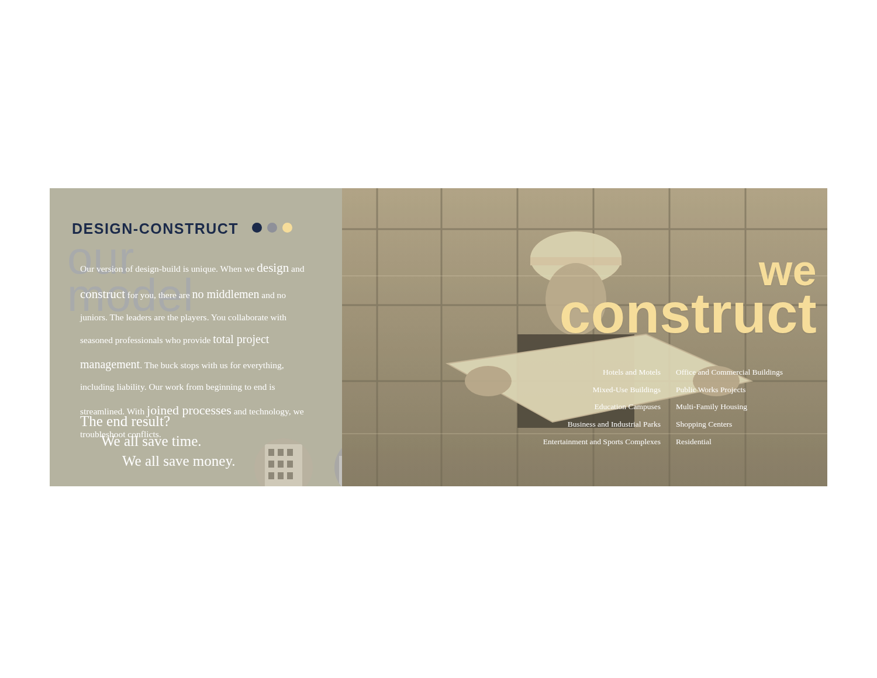DESIGN-CONSTRUCT
our model
Our version of design-build is unique. When we design and construct for you, there are no middlemen and no juniors. The leaders are the players. You collaborate with seasoned professionals who provide total project management. The buck stops with us for everything, including liability. Our work from beginning to end is streamlined. With joined processes and technology, we troubleshoot conflicts.
The end result?
We all save time.
We all save money.
we construct
Hotels and Motels
Mixed-Use Buildings
Education Campuses
Business and Industrial Parks
Entertainment and Sports Complexes
Office and Commercial Buildings
Public Works Projects
Multi-Family Housing
Shopping Centers
Residential